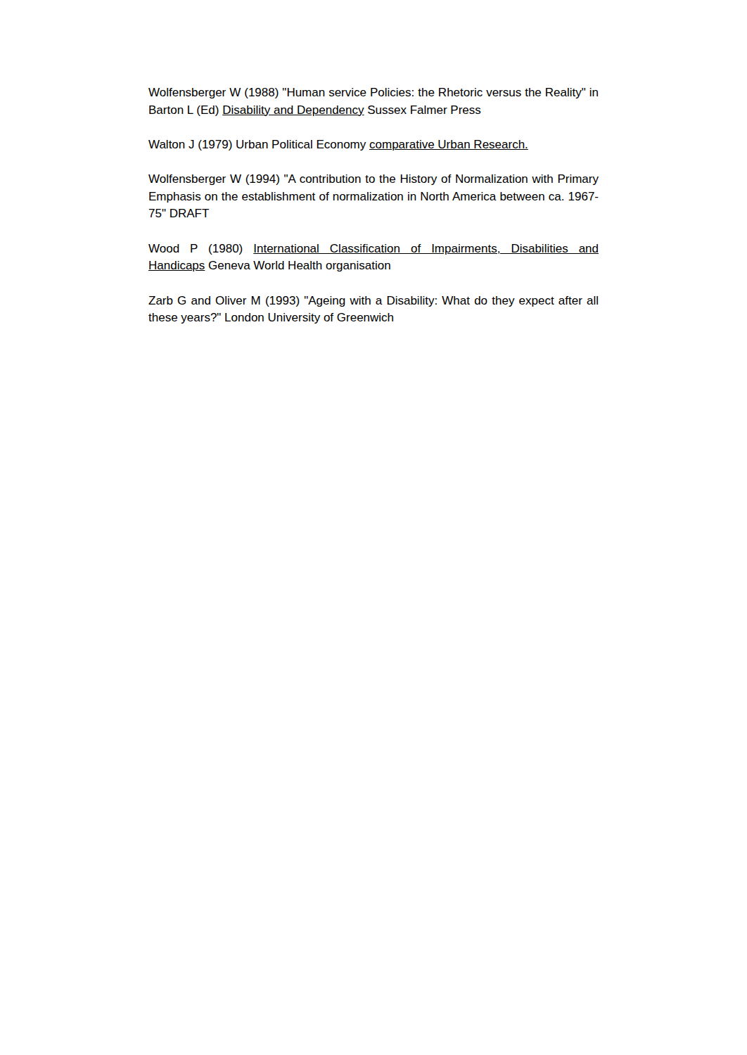Wolfensberger W (1988) "Human service Policies: the Rhetoric versus the Reality" in Barton L (Ed) Disability and Dependency Sussex Falmer Press
Walton J (1979) Urban Political Economy comparative Urban Research.
Wolfensberger W (1994) "A contribution to the History of Normalization with Primary Emphasis on the establishment of normalization in North America between ca. 1967-75" DRAFT
Wood P (1980) International Classification of Impairments, Disabilities and Handicaps Geneva World Health organisation
Zarb G and Oliver M (1993) "Ageing with a Disability: What do they expect after all these years?" London University of Greenwich